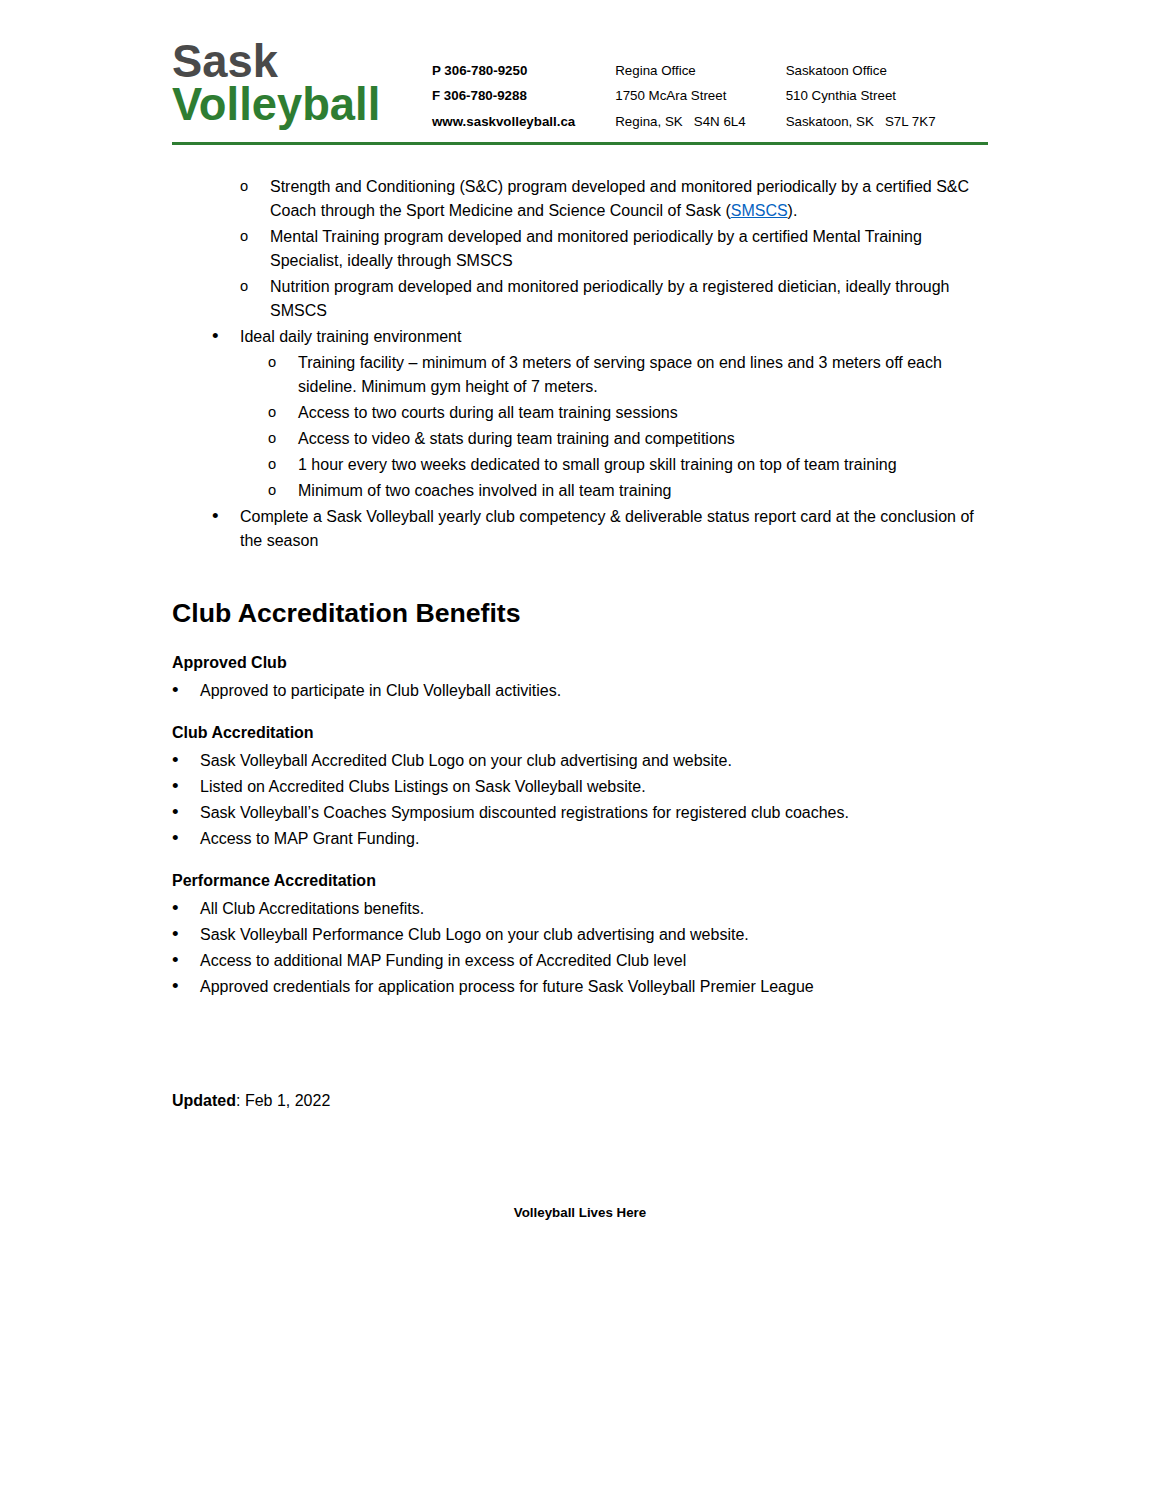Sask Volleyball
P 306-780-9250
F 306-780-9288
www.saskvolleyball.ca
Regina Office
1750 McAra Street
Regina, SK S4N 6L4
Saskatoon Office
510 Cynthia Street
Saskatoon, SK S7L 7K7
Strength and Conditioning (S&C) program developed and monitored periodically by a certified S&C Coach through the Sport Medicine and Science Council of Sask (SMSCS).
Mental Training program developed and monitored periodically by a certified Mental Training Specialist, ideally through SMSCS
Nutrition program developed and monitored periodically by a registered dietician, ideally through SMSCS
Ideal daily training environment
Training facility – minimum of 3 meters of serving space on end lines and 3 meters off each sideline. Minimum gym height of 7 meters.
Access to two courts during all team training sessions
Access to video & stats during team training and competitions
1 hour every two weeks dedicated to small group skill training on top of team training
Minimum of two coaches involved in all team training
Complete a Sask Volleyball yearly club competency & deliverable status report card at the conclusion of the season
Club Accreditation Benefits
Approved Club
Approved to participate in Club Volleyball activities.
Club Accreditation
Sask Volleyball Accredited Club Logo on your club advertising and website.
Listed on Accredited Clubs Listings on Sask Volleyball website.
Sask Volleyball’s Coaches Symposium discounted registrations for registered club coaches.
Access to MAP Grant Funding.
Performance Accreditation
All Club Accreditations benefits.
Sask Volleyball Performance Club Logo on your club advertising and website.
Access to additional MAP Funding in excess of Accredited Club level
Approved credentials for application process for future Sask Volleyball Premier League
Updated: Feb 1, 2022
Volleyball Lives Here